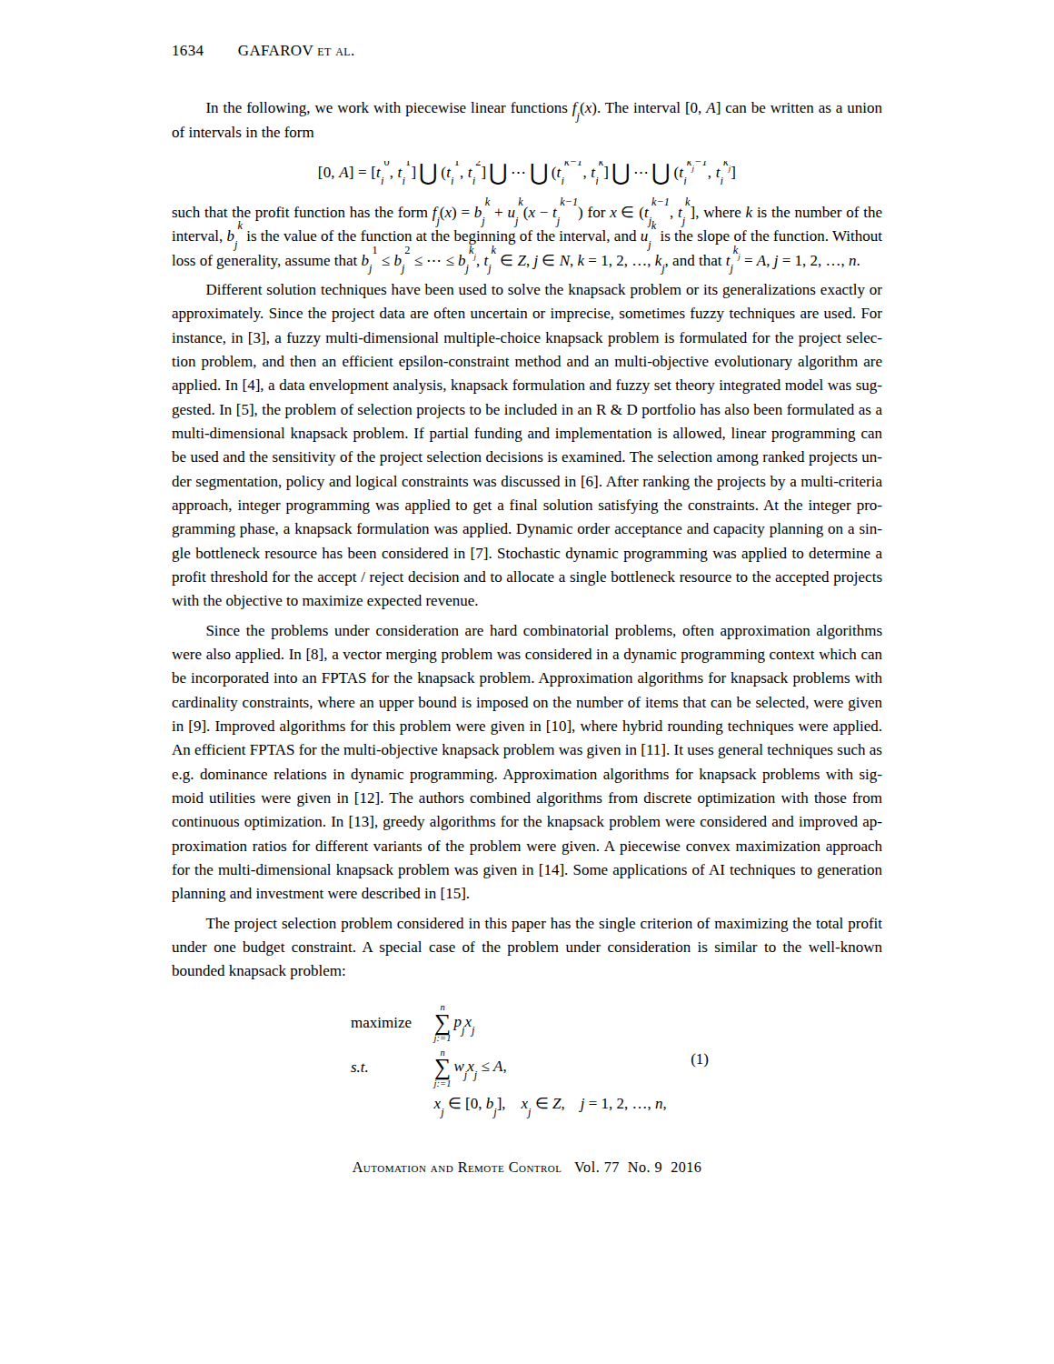1634 GAFAROV et al.
In the following, we work with piecewise linear functions fj(x). The interval [0, A] can be written as a union of intervals in the form
[0, A] = [tj0, tj1]⋃(tj1, tj2]⋃⋯⋃(tjk−1, tjk]⋃⋯⋃(tjkj−1, tjkj]
such that the profit function has the form fj(x) = bjk + ujk(x − tjk−1) for x ∈ (tjk−1, tjk], where k is the number of the interval, bjk is the value of the function at the beginning of the interval, and ujk is the slope of the function. Without loss of generality, assume that bj1 ≤ bj2 ≤ ⋯ ≤ bjkj, tjk ∈ Z, j ∈ N, k = 1, 2, …, kj, and that tjkj = A, j = 1, 2, …, n.
Different solution techniques have been used to solve the knapsack problem or its generalizations exactly or approximately. Since the project data are often uncertain or imprecise, sometimes fuzzy techniques are used. For instance, in [3], a fuzzy multi-dimensional multiple-choice knapsack problem is formulated for the project selection problem, and then an efficient epsilon-constraint method and an multi-objective evolutionary algorithm are applied. In [4], a data envelopment analysis, knapsack formulation and fuzzy set theory integrated model was suggested. In [5], the problem of selection projects to be included in an R & D portfolio has also been formulated as a multi-dimensional knapsack problem. If partial funding and implementation is allowed, linear programming can be used and the sensitivity of the project selection decisions is examined. The selection among ranked projects under segmentation, policy and logical constraints was discussed in [6]. After ranking the projects by a multi-criteria approach, integer programming was applied to get a final solution satisfying the constraints. At the integer programming phase, a knapsack formulation was applied. Dynamic order acceptance and capacity planning on a single bottleneck resource has been considered in [7]. Stochastic dynamic programming was applied to determine a profit threshold for the accept / reject decision and to allocate a single bottleneck resource to the accepted projects with the objective to maximize expected revenue.
Since the problems under consideration are hard combinatorial problems, often approximation algorithms were also applied. In [8], a vector merging problem was considered in a dynamic programming context which can be incorporated into an FPTAS for the knapsack problem. Approximation algorithms for knapsack problems with cardinality constraints, where an upper bound is imposed on the number of items that can be selected, were given in [9]. Improved algorithms for this problem were given in [10], where hybrid rounding techniques were applied. An efficient FPTAS for the multi-objective knapsack problem was given in [11]. It uses general techniques such as e.g. dominance relations in dynamic programming. Approximation algorithms for knapsack problems with sigmoid utilities were given in [12]. The authors combined algorithms from discrete optimization with those from continuous optimization. In [13], greedy algorithms for the knapsack problem were considered and improved approximation ratios for different variants of the problem were given. A piecewise convex maximization approach for the multi-dimensional knapsack problem was given in [14]. Some applications of AI techniques to generation planning and investment were described in [15].
The project selection problem considered in this paper has the single criterion of maximizing the total profit under one budget constraint. A special case of the problem under consideration is similar to the well-known bounded knapsack problem:
| maximize | n ∑ j:=1 p j x j |
| s.t. | n ∑ j:=1 w j x j ≤ A , |
| | x j ∈ [0, b j ], x j ∈ Z , j = 1, 2, …, n , |
(1)
Automation and Remote Control Vol. 77 No. 9 2016